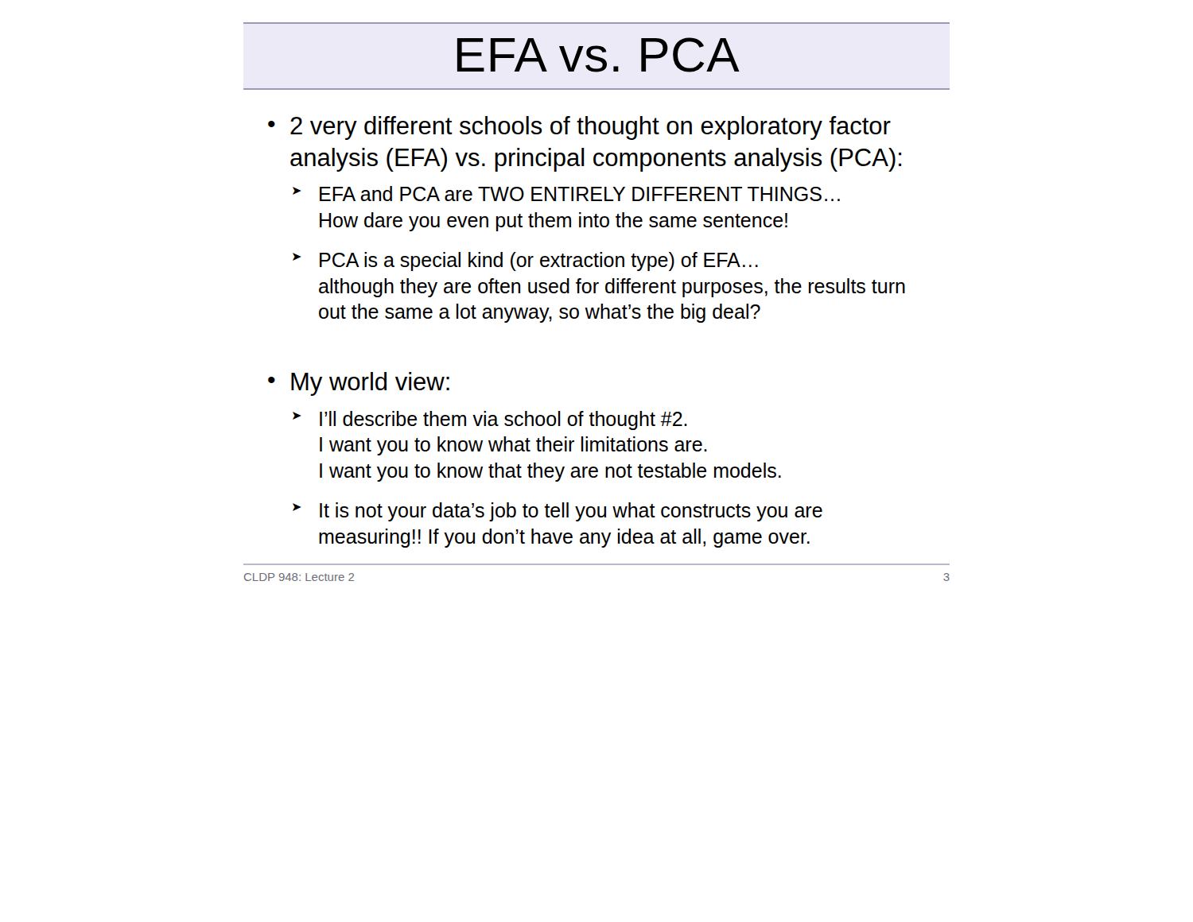EFA vs. PCA
2 very different schools of thought on exploratory factor analysis (EFA) vs. principal components analysis (PCA):
EFA and PCA are TWO ENTIRELY DIFFERENT THINGS… How dare you even put them into the same sentence!
PCA is a special kind (or extraction type) of EFA… although they are often used for different purposes, the results turn out the same a lot anyway, so what’s the big deal?
My world view:
I’ll describe them via school of thought #2. I want you to know what their limitations are. I want you to know that they are not testable models.
It is not your data’s job to tell you what constructs you are measuring!! If you don’t have any idea at all, game over.
CLDP 948: Lecture 2 3